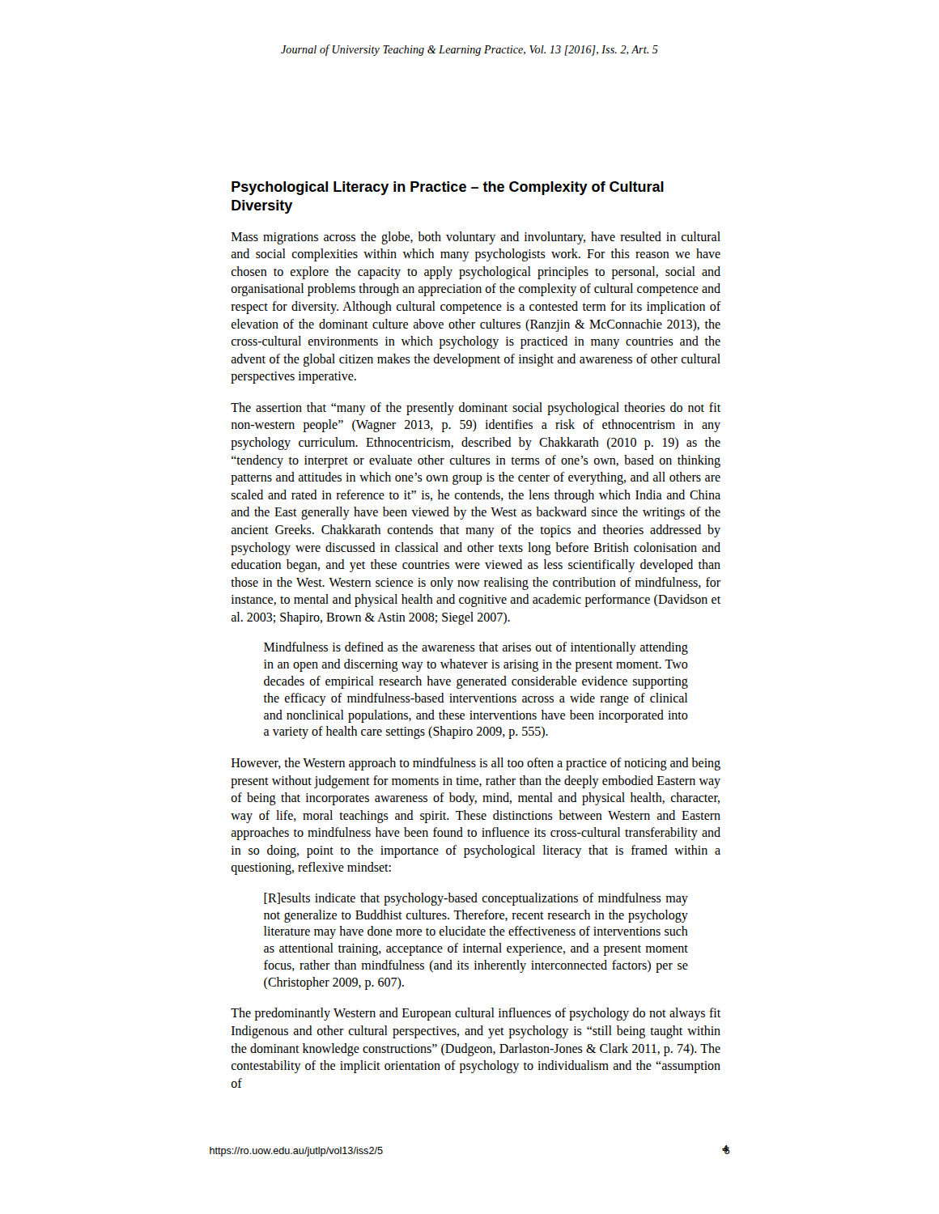Journal of University Teaching & Learning Practice, Vol. 13 [2016], Iss. 2, Art. 5
Psychological Literacy in Practice – the Complexity of Cultural Diversity
Mass migrations across the globe, both voluntary and involuntary, have resulted in cultural and social complexities within which many psychologists work. For this reason we have chosen to explore the capacity to apply psychological principles to personal, social and organisational problems through an appreciation of the complexity of cultural competence and respect for diversity. Although cultural competence is a contested term for its implication of elevation of the dominant culture above other cultures (Ranzjin & McConnachie 2013), the cross-cultural environments in which psychology is practiced in many countries and the advent of the global citizen makes the development of insight and awareness of other cultural perspectives imperative.
The assertion that “many of the presently dominant social psychological theories do not fit non-western people” (Wagner 2013, p. 59) identifies a risk of ethnocentrism in any psychology curriculum. Ethnocentricism, described by Chakkarath (2010 p. 19) as the “tendency to interpret or evaluate other cultures in terms of one’s own, based on thinking patterns and attitudes in which one’s own group is the center of everything, and all others are scaled and rated in reference to it” is, he contends, the lens through which India and China and the East generally have been viewed by the West as backward since the writings of the ancient Greeks. Chakkarath contends that many of the topics and theories addressed by psychology were discussed in classical and other texts long before British colonisation and education began, and yet these countries were viewed as less scientifically developed than those in the West. Western science is only now realising the contribution of mindfulness, for instance, to mental and physical health and cognitive and academic performance (Davidson et al. 2003; Shapiro, Brown & Astin 2008; Siegel 2007).
Mindfulness is defined as the awareness that arises out of intentionally attending in an open and discerning way to whatever is arising in the present moment. Two decades of empirical research have generated considerable evidence supporting the efficacy of mindfulness-based interventions across a wide range of clinical and nonclinical populations, and these interventions have been incorporated into a variety of health care settings (Shapiro 2009, p. 555).
However, the Western approach to mindfulness is all too often a practice of noticing and being present without judgement for moments in time, rather than the deeply embodied Eastern way of being that incorporates awareness of body, mind, mental and physical health, character, way of life, moral teachings and spirit. These distinctions between Western and Eastern approaches to mindfulness have been found to influence its cross-cultural transferability and in so doing, point to the importance of psychological literacy that is framed within a questioning, reflexive mindset:
[R]esults indicate that psychology-based conceptualizations of mindfulness may not generalize to Buddhist cultures. Therefore, recent research in the psychology literature may have done more to elucidate the effectiveness of interventions such as attentional training, acceptance of internal experience, and a present moment focus, rather than mindfulness (and its inherently interconnected factors) per se (Christopher 2009, p. 607).
The predominantly Western and European cultural influences of psychology do not always fit Indigenous and other cultural perspectives, and yet psychology is “still being taught within the dominant knowledge constructions” (Dudgeon, Darlaston-Jones & Clark 2011, p. 74). The contestability of the implicit orientation of psychology to individualism and the “assumption of
https://ro.uow.edu.au/jutlp/vol13/iss2/5
4 6